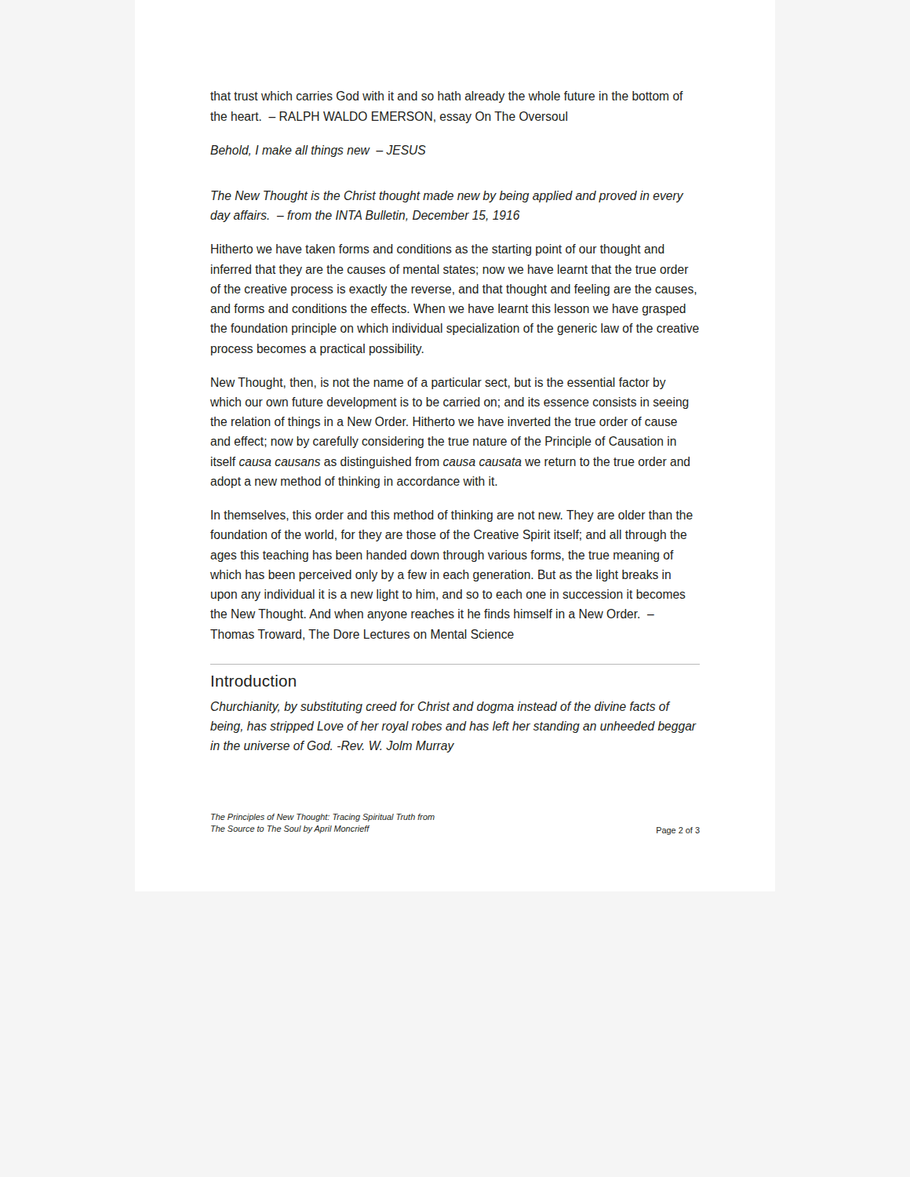that trust which carries God with it and so hath already the whole future in the bottom of the heart. – RALPH WALDO EMERSON, essay On The Oversoul
Behold, I make all things new – JESUS
The New Thought is the Christ thought made new by being applied and proved in every day affairs. – from the INTA Bulletin, December 15, 1916
Hitherto we have taken forms and conditions as the starting point of our thought and inferred that they are the causes of mental states; now we have learnt that the true order of the creative process is exactly the reverse, and that thought and feeling are the causes, and forms and conditions the effects. When we have learnt this lesson we have grasped the foundation principle on which individual specialization of the generic law of the creative process becomes a practical possibility.
New Thought, then, is not the name of a particular sect, but is the essential factor by which our own future development is to be carried on; and its essence consists in seeing the relation of things in a New Order. Hitherto we have inverted the true order of cause and effect; now by carefully considering the true nature of the Principle of Causation in itself causa causans as distinguished from causa causata we return to the true order and adopt a new method of thinking in accordance with it.
In themselves, this order and this method of thinking are not new. They are older than the foundation of the world, for they are those of the Creative Spirit itself; and all through the ages this teaching has been handed down through various forms, the true meaning of which has been perceived only by a few in each generation. But as the light breaks in upon any individual it is a new light to him, and so to each one in succession it becomes the New Thought. And when anyone reaches it he finds himself in a New Order. – Thomas Troward, The Dore Lectures on Mental Science
Introduction
Churchianity, by substituting creed for Christ and dogma instead of the divine facts of being, has stripped Love of her royal robes and has left her standing an unheeded beggar in the universe of God. -Rev. W. Jolm Murray
The Principles of New Thought: Tracing Spiritual Truth from
The Source to The Soul by April Moncrieff
Page 2 of 3